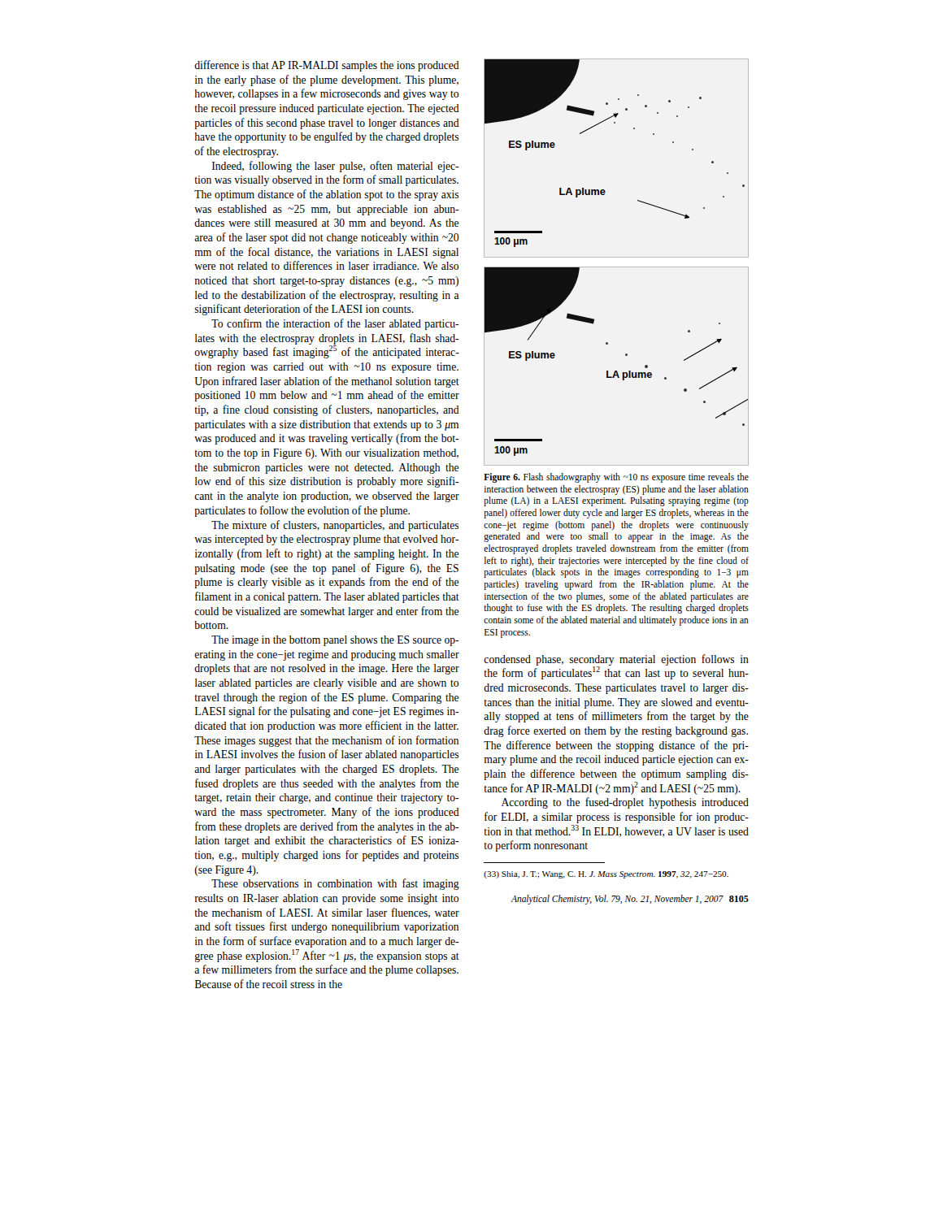difference is that AP IR-MALDI samples the ions produced in the early phase of the plume development. This plume, however, collapses in a few microseconds and gives way to the recoil pressure induced particulate ejection. The ejected particles of this second phase travel to longer distances and have the opportunity to be engulfed by the charged droplets of the electrospray.
Indeed, following the laser pulse, often material ejection was visually observed in the form of small particulates. The optimum distance of the ablation spot to the spray axis was established as ~25 mm, but appreciable ion abundances were still measured at 30 mm and beyond. As the area of the laser spot did not change noticeably within ~20 mm of the focal distance, the variations in LAESI signal were not related to differences in laser irradiance. We also noticed that short target-to-spray distances (e.g., ~5 mm) led to the destabilization of the electrospray, resulting in a significant deterioration of the LAESI ion counts.
To confirm the interaction of the laser ablated particulates with the electrospray droplets in LAESI, flash shadowgraphy based fast imaging25 of the anticipated interaction region was carried out with ~10 ns exposure time. Upon infrared laser ablation of the methanol solution target positioned 10 mm below and ~1 mm ahead of the emitter tip, a fine cloud consisting of clusters, nanoparticles, and particulates with a size distribution that extends up to 3 μm was produced and it was traveling vertically (from the bottom to the top in Figure 6). With our visualization method, the submicron particles were not detected. Although the low end of this size distribution is probably more significant in the analyte ion production, we observed the larger particulates to follow the evolution of the plume.
The mixture of clusters, nanoparticles, and particulates was intercepted by the electrospray plume that evolved horizontally (from left to right) at the sampling height. In the pulsating mode (see the top panel of Figure 6), the ES plume is clearly visible as it expands from the end of the filament in a conical pattern. The laser ablated particles that could be visualized are somewhat larger and enter from the bottom.
The image in the bottom panel shows the ES source operating in the cone−jet regime and producing much smaller droplets that are not resolved in the image. Here the larger laser ablated particles are clearly visible and are shown to travel through the region of the ES plume. Comparing the LAESI signal for the pulsating and cone−jet ES regimes indicated that ion production was more efficient in the latter. These images suggest that the mechanism of ion formation in LAESI involves the fusion of laser ablated nanoparticles and larger particulates with the charged ES droplets. The fused droplets are thus seeded with the analytes from the target, retain their charge, and continue their trajectory toward the mass spectrometer. Many of the ions produced from these droplets are derived from the analytes in the ablation target and exhibit the characteristics of ES ionization, e.g., multiply charged ions for peptides and proteins (see Figure 4).
These observations in combination with fast imaging results on IR-laser ablation can provide some insight into the mechanism of LAESI. At similar laser fluences, water and soft tissues first undergo nonequilibrium vaporization in the form of surface evaporation and to a much larger degree phase explosion.17 After ~1 μs, the expansion stops at a few millimeters from the surface and the plume collapses. Because of the recoil stress in the
ES plume
LA plume
100 μm
ES plume
LA plume
100 μm
Figure 6. Flash shadowgraphy with ~10 ns exposure time reveals the interaction between the electrospray (ES) plume and the laser ablation plume (LA) in a LAESI experiment. Pulsating spraying regime (top panel) offered lower duty cycle and larger ES droplets, whereas in the cone−jet regime (bottom panel) the droplets were continuously generated and were too small to appear in the image. As the electrosprayed droplets traveled downstream from the emitter (from left to right), their trajectories were intercepted by the fine cloud of particulates (black spots in the images corresponding to 1−3 μm particles) traveling upward from the IR-ablation plume. At the intersection of the two plumes, some of the ablated particulates are thought to fuse with the ES droplets. The resulting charged droplets contain some of the ablated material and ultimately produce ions in an ESI process.
condensed phase, secondary material ejection follows in the form of particulates12 that can last up to several hundred microseconds. These particulates travel to larger distances than the initial plume. They are slowed and eventually stopped at tens of millimeters from the target by the drag force exerted on them by the resting background gas. The difference between the stopping distance of the primary plume and the recoil induced particle ejection can explain the difference between the optimum sampling distance for AP IR-MALDI (~2 mm)2 and LAESI (~25 mm).
According to the fused-droplet hypothesis introduced for ELDI, a similar process is responsible for ion production in that method.33 In ELDI, however, a UV laser is used to perform nonresonant
(33) Shia, J. T.; Wang, C. H. J. Mass Spectrom. 1997, 32, 247−250.
Analytical Chemistry, Vol. 79, No. 21, November 1, 20078105